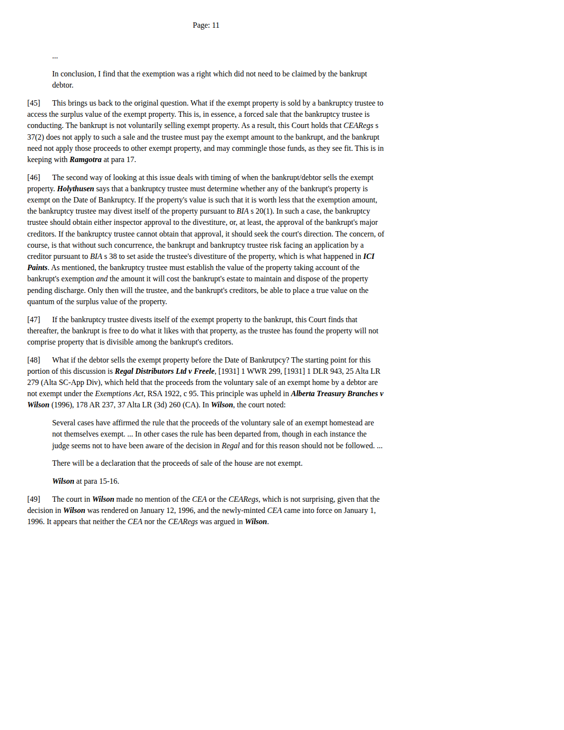Page: 11
...
In conclusion, I find that the exemption was a right which did not need to be claimed by the bankrupt debtor.
[45] This brings us back to the original question. What if the exempt property is sold by a bankruptcy trustee to access the surplus value of the exempt property. This is, in essence, a forced sale that the bankruptcy trustee is conducting. The bankrupt is not voluntarily selling exempt property. As a result, this Court holds that CEARegs s 37(2) does not apply to such a sale and the trustee must pay the exempt amount to the bankrupt, and the bankrupt need not apply those proceeds to other exempt property, and may commingle those funds, as they see fit. This is in keeping with Ramgotra at para 17.
[46] The second way of looking at this issue deals with timing of when the bankrupt/debtor sells the exempt property. Holythusen says that a bankruptcy trustee must determine whether any of the bankrupt's property is exempt on the Date of Bankruptcy. If the property's value is such that it is worth less that the exemption amount, the bankruptcy trustee may divest itself of the property pursuant to BIA s 20(1). In such a case, the bankruptcy trustee should obtain either inspector approval to the divestiture, or, at least, the approval of the bankrupt's major creditors. If the bankruptcy trustee cannot obtain that approval, it should seek the court's direction. The concern, of course, is that without such concurrence, the bankrupt and bankruptcy trustee risk facing an application by a creditor pursuant to BIA s 38 to set aside the trustee's divestiture of the property, which is what happened in ICI Paints. As mentioned, the bankruptcy trustee must establish the value of the property taking account of the bankrupt's exemption and the amount it will cost the bankrupt's estate to maintain and dispose of the property pending discharge. Only then will the trustee, and the bankrupt's creditors, be able to place a true value on the quantum of the surplus value of the property.
[47] If the bankruptcy trustee divests itself of the exempt property to the bankrupt, this Court finds that thereafter, the bankrupt is free to do what it likes with that property, as the trustee has found the property will not comprise property that is divisible among the bankrupt's creditors.
[48] What if the debtor sells the exempt property before the Date of Bankrutpcy? The starting point for this portion of this discussion is Regal Distributors Ltd v Freele, [1931] 1 WWR 299, [1931] 1 DLR 943, 25 Alta LR 279 (Alta SC-App Div), which held that the proceeds from the voluntary sale of an exempt home by a debtor are not exempt under the Exemptions Act, RSA 1922, c 95. This principle was upheld in Alberta Treasury Branches v Wilson (1996), 178 AR 237, 37 Alta LR (3d) 260 (CA). In Wilson, the court noted:
Several cases have affirmed the rule that the proceeds of the voluntary sale of an exempt homestead are not themselves exempt. ... In other cases the rule has been departed from, though in each instance the judge seems not to have been aware of the decision in Regal and for this reason should not be followed. ...
There will be a declaration that the proceeds of sale of the house are not exempt.
Wilson at para 15-16.
[49] The court in Wilson made no mention of the CEA or the CEARegs, which is not surprising, given that the decision in Wilson was rendered on January 12, 1996, and the newly-minted CEA came into force on January 1, 1996. It appears that neither the CEA nor the CEARegs was argued in Wilson.